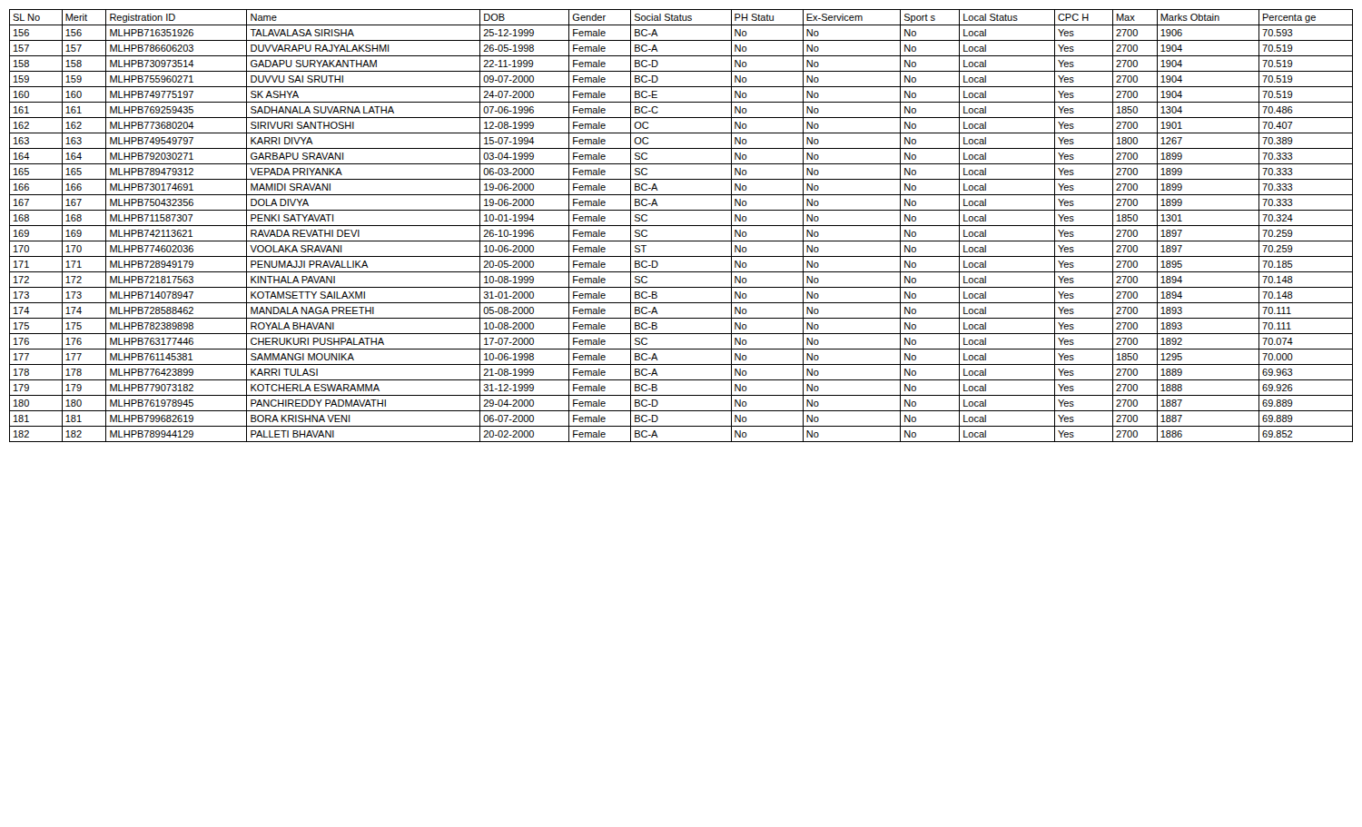| SL No | Merit | Registration ID | Name | DOB | Gender | Social Status | PH Statu | Ex-Servicem | Sport s | Local Status | CPC H | Max | Marks Obtain | Percenta ge |
| --- | --- | --- | --- | --- | --- | --- | --- | --- | --- | --- | --- | --- | --- | --- |
| 156 | 156 | MLHPB716351926 | TALAVALASA SIRISHA | 25-12-1999 | Female | BC-A | No | No | No | Local | Yes | 2700 | 1906 | 70.593 |
| 157 | 157 | MLHPB786606203 | DUVVARAPU RAJYALAKSHMI | 26-05-1998 | Female | BC-A | No | No | No | Local | Yes | 2700 | 1904 | 70.519 |
| 158 | 158 | MLHPB730973514 | GADAPU SURYAKANTHAM | 22-11-1999 | Female | BC-D | No | No | No | Local | Yes | 2700 | 1904 | 70.519 |
| 159 | 159 | MLHPB755960271 | DUVVU SAI SRUTHI | 09-07-2000 | Female | BC-D | No | No | No | Local | Yes | 2700 | 1904 | 70.519 |
| 160 | 160 | MLHPB749775197 | SK ASHYA | 24-07-2000 | Female | BC-E | No | No | No | Local | Yes | 2700 | 1904 | 70.519 |
| 161 | 161 | MLHPB769259435 | SADHANALA SUVARNA LATHA | 07-06-1996 | Female | BC-C | No | No | No | Local | Yes | 1850 | 1304 | 70.486 |
| 162 | 162 | MLHPB773680204 | SIRIVURI SANTHOSHI | 12-08-1999 | Female | OC | No | No | No | Local | Yes | 2700 | 1901 | 70.407 |
| 163 | 163 | MLHPB749549797 | KARRI DIVYA | 15-07-1994 | Female | OC | No | No | No | Local | Yes | 1800 | 1267 | 70.389 |
| 164 | 164 | MLHPB792030271 | GARBAPU SRAVANI | 03-04-1999 | Female | SC | No | No | No | Local | Yes | 2700 | 1899 | 70.333 |
| 165 | 165 | MLHPB789479312 | VEPADA PRIYANKA | 06-03-2000 | Female | SC | No | No | No | Local | Yes | 2700 | 1899 | 70.333 |
| 166 | 166 | MLHPB730174691 | MAMIDI SRAVANI | 19-06-2000 | Female | BC-A | No | No | No | Local | Yes | 2700 | 1899 | 70.333 |
| 167 | 167 | MLHPB750432356 | DOLA DIVYA | 19-06-2000 | Female | BC-A | No | No | No | Local | Yes | 2700 | 1899 | 70.333 |
| 168 | 168 | MLHPB711587307 | PENKI SATYAVATI | 10-01-1994 | Female | SC | No | No | No | Local | Yes | 1850 | 1301 | 70.324 |
| 169 | 169 | MLHPB742113621 | RAVADA REVATHI DEVI | 26-10-1996 | Female | SC | No | No | No | Local | Yes | 2700 | 1897 | 70.259 |
| 170 | 170 | MLHPB774602036 | VOOLAKA SRAVANI | 10-06-2000 | Female | ST | No | No | No | Local | Yes | 2700 | 1897 | 70.259 |
| 171 | 171 | MLHPB728949179 | PENUMAJJI PRAVALLIKA | 20-05-2000 | Female | BC-D | No | No | No | Local | Yes | 2700 | 1895 | 70.185 |
| 172 | 172 | MLHPB721817563 | KINTHALA PAVANI | 10-08-1999 | Female | SC | No | No | No | Local | Yes | 2700 | 1894 | 70.148 |
| 173 | 173 | MLHPB714078947 | KOTAMSETTY SAILAXMI | 31-01-2000 | Female | BC-B | No | No | No | Local | Yes | 2700 | 1894 | 70.148 |
| 174 | 174 | MLHPB728588462 | MANDALA NAGA PREETHI | 05-08-2000 | Female | BC-A | No | No | No | Local | Yes | 2700 | 1893 | 70.111 |
| 175 | 175 | MLHPB782389898 | ROYALA BHAVANI | 10-08-2000 | Female | BC-B | No | No | No | Local | Yes | 2700 | 1893 | 70.111 |
| 176 | 176 | MLHPB763177446 | CHERUKURI PUSHPALATHA | 17-07-2000 | Female | SC | No | No | No | Local | Yes | 2700 | 1892 | 70.074 |
| 177 | 177 | MLHPB761145381 | SAMMANGI MOUNIKA | 10-06-1998 | Female | BC-A | No | No | No | Local | Yes | 1850 | 1295 | 70.000 |
| 178 | 178 | MLHPB776423899 | KARRI TULASI | 21-08-1999 | Female | BC-A | No | No | No | Local | Yes | 2700 | 1889 | 69.963 |
| 179 | 179 | MLHPB779073182 | KOTCHERLA ESWARAMMA | 31-12-1999 | Female | BC-B | No | No | No | Local | Yes | 2700 | 1888 | 69.926 |
| 180 | 180 | MLHPB761978945 | PANCHIREDDY PADMAVATHI | 29-04-2000 | Female | BC-D | No | No | No | Local | Yes | 2700 | 1887 | 69.889 |
| 181 | 181 | MLHPB799682619 | BORA KRISHNA VENI | 06-07-2000 | Female | BC-D | No | No | No | Local | Yes | 2700 | 1887 | 69.889 |
| 182 | 182 | MLHPB789944129 | PALLETI BHAVANI | 20-02-2000 | Female | BC-A | No | No | No | Local | Yes | 2700 | 1886 | 69.852 |